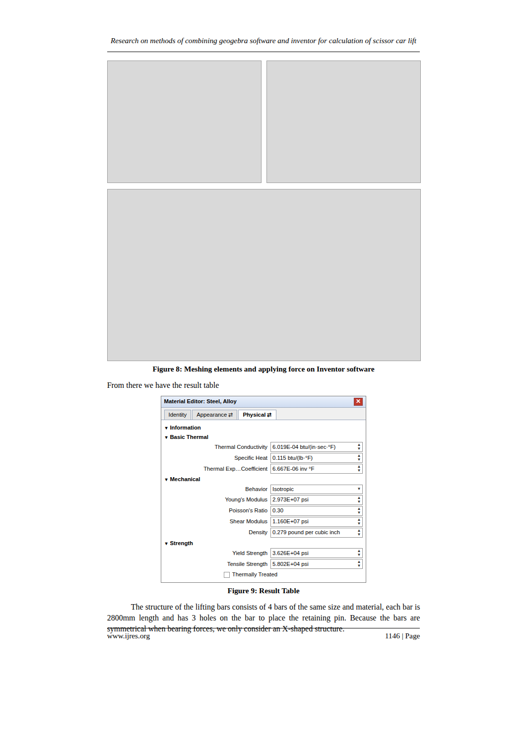Research on methods of combining geogebra software and inventor for calculation of scissor car lift
Figure 8: Meshing elements and applying force on Inventor software
From there we have the result table
Material Editor: Steel, Alloy✕
Identity
Appearance ⇄
Physical ⇄
Information
Basic Thermal
Thermal Conductivity
6.019E-04 btu/(in·sec·°F)▲
▼
Specific Heat
0.115 btu/(lb·°F)▲
▼
Thermal Exp…Coefficient
6.667E-06 inv °F▲
▼
Mechanical
Behavior
Isotropic
Young's Modulus
2.973E+07 psi▲
▼
Poisson's Ratio
0.30▲
▼
Shear Modulus
1.160E+07 psi▲
▼
Density
0.279 pound per cubic inch▲
▼
Strength
Yield Strength
3.626E+04 psi▲
▼
Tensile Strength
5.802E+04 psi▲
▼
Thermally Treated
Figure 9: Result Table
The structure of the lifting bars consists of 4 bars of the same size and material, each bar is 2800mm length and has 3 holes on the bar to place the retaining pin. Because the bars are symmetrical when bearing forces, we only consider an X-shaped structure.
www.ijres.org 1146 | Page